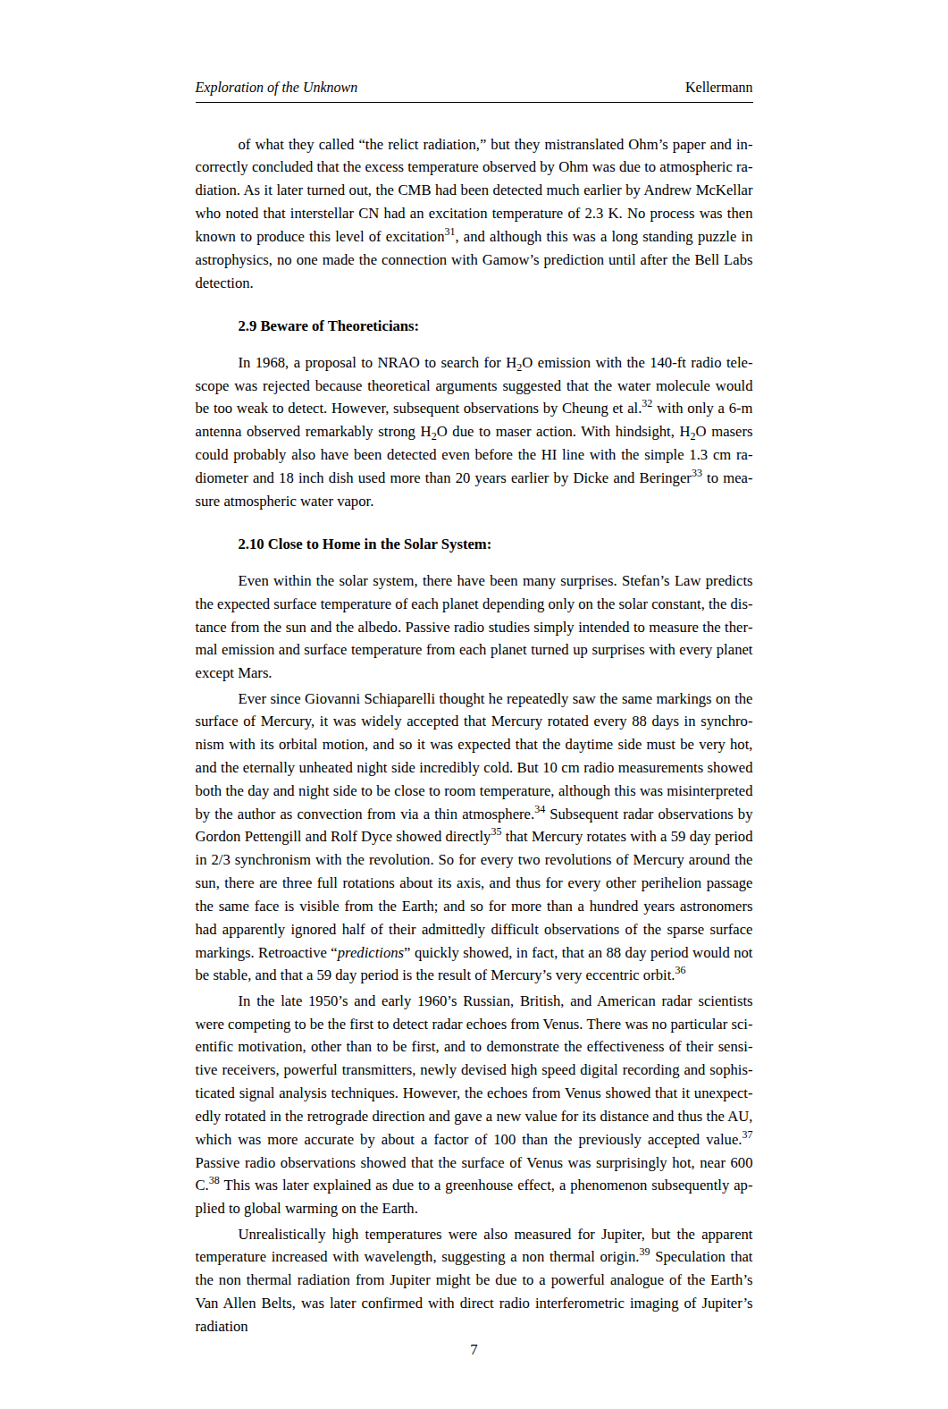Exploration of the Unknown Kellermann
of what they called “the relict radiation,” but they mistranslated Ohm’s paper and incorrectly concluded that the excess temperature observed by Ohm was due to atmospheric radiation. As it later turned out, the CMB had been detected much earlier by Andrew McKellar who noted that interstellar CN had an excitation temperature of 2.3 K. No process was then known to produce this level of excitation31, and although this was a long standing puzzle in astrophysics, no one made the connection with Gamow’s prediction until after the Bell Labs detection.
2.9 Beware of Theoreticians:
In 1968, a proposal to NRAO to search for H2O emission with the 140-ft radio telescope was rejected because theoretical arguments suggested that the water molecule would be too weak to detect. However, subsequent observations by Cheung et al.32 with only a 6-m antenna observed remarkably strong H2O due to maser action. With hindsight, H2O masers could probably also have been detected even before the HI line with the simple 1.3 cm radiometer and 18 inch dish used more than 20 years earlier by Dicke and Beringer33 to measure atmospheric water vapor.
2.10 Close to Home in the Solar System:
Even within the solar system, there have been many surprises. Stefan’s Law predicts the expected surface temperature of each planet depending only on the solar constant, the distance from the sun and the albedo. Passive radio studies simply intended to measure the thermal emission and surface temperature from each planet turned up surprises with every planet except Mars.
Ever since Giovanni Schiaparelli thought he repeatedly saw the same markings on the surface of Mercury, it was widely accepted that Mercury rotated every 88 days in synchronism with its orbital motion, and so it was expected that the daytime side must be very hot, and the eternally unheated night side incredibly cold. But 10 cm radio measurements showed both the day and night side to be close to room temperature, although this was misinterpreted by the author as convection from via a thin atmosphere.34 Subsequent radar observations by Gordon Pettengill and Rolf Dyce showed directly35 that Mercury rotates with a 59 day period in 2/3 synchronism with the revolution. So for every two revolutions of Mercury around the sun, there are three full rotations about its axis, and thus for every other perihelion passage the same face is visible from the Earth; and so for more than a hundred years astronomers had apparently ignored half of their admittedly difficult observations of the sparse surface markings. Retroactive “predictions” quickly showed, in fact, that an 88 day period would not be stable, and that a 59 day period is the result of Mercury’s very eccentric orbit.36
In the late 1950’s and early 1960’s Russian, British, and American radar scientists were competing to be the first to detect radar echoes from Venus. There was no particular scientific motivation, other than to be first, and to demonstrate the effectiveness of their sensitive receivers, powerful transmitters, newly devised high speed digital recording and sophisticated signal analysis techniques. However, the echoes from Venus showed that it unexpectedly rotated in the retrograde direction and gave a new value for its distance and thus the AU, which was more accurate by about a factor of 100 than the previously accepted value.37 Passive radio observations showed that the surface of Venus was surprisingly hot, near 600 C.38 This was later explained as due to a greenhouse effect, a phenomenon subsequently applied to global warming on the Earth.
Unrealistically high temperatures were also measured for Jupiter, but the apparent temperature increased with wavelength, suggesting a non thermal origin.39 Speculation that the non thermal radiation from Jupiter might be due to a powerful analogue of the Earth’s Van Allen Belts, was later confirmed with direct radio interferometric imaging of Jupiter’s radiation
7